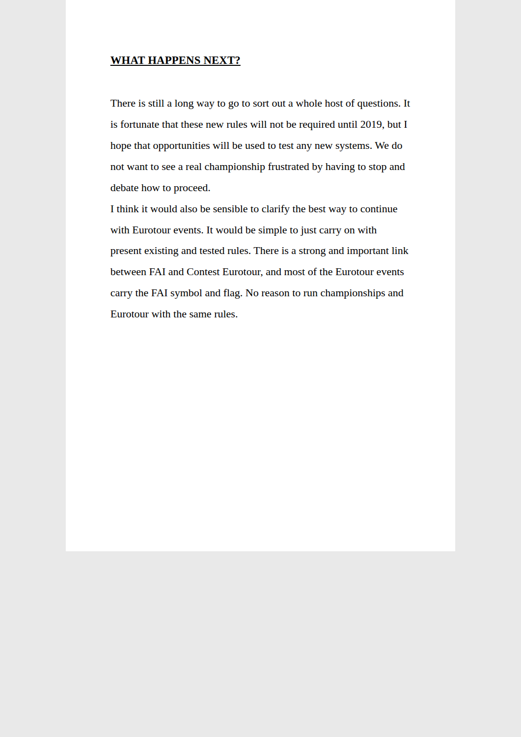WHAT HAPPENS NEXT?
There is still a long way to go to sort out a whole host of questions. It is fortunate that these new rules will not be required until 2019, but I hope that opportunities will be used to test any new systems. We do not want to see a real championship frustrated by having to stop and debate how to proceed.
I think it would also be sensible to clarify the best way to continue with Eurotour events. It would be simple to just carry on with present existing and tested rules. There is a strong and important link between FAI and Contest Eurotour, and most of the Eurotour events carry the FAI symbol and flag. No reason to run championships and Eurotour with the same rules.